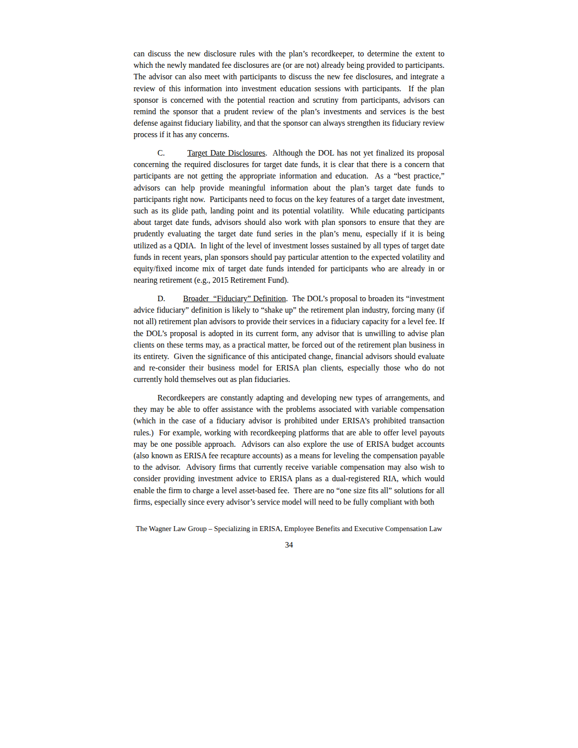can discuss the new disclosure rules with the plan’s recordkeeper, to determine the extent to which the newly mandated fee disclosures are (or are not) already being provided to participants. The advisor can also meet with participants to discuss the new fee disclosures, and integrate a review of this information into investment education sessions with participants. If the plan sponsor is concerned with the potential reaction and scrutiny from participants, advisors can remind the sponsor that a prudent review of the plan’s investments and services is the best defense against fiduciary liability, and that the sponsor can always strengthen its fiduciary review process if it has any concerns.
C. Target Date Disclosures. Although the DOL has not yet finalized its proposal concerning the required disclosures for target date funds, it is clear that there is a concern that participants are not getting the appropriate information and education. As a “best practice,” advisors can help provide meaningful information about the plan’s target date funds to participants right now. Participants need to focus on the key features of a target date investment, such as its glide path, landing point and its potential volatility. While educating participants about target date funds, advisors should also work with plan sponsors to ensure that they are prudently evaluating the target date fund series in the plan’s menu, especially if it is being utilized as a QDIA. In light of the level of investment losses sustained by all types of target date funds in recent years, plan sponsors should pay particular attention to the expected volatility and equity/fixed income mix of target date funds intended for participants who are already in or nearing retirement (e.g., 2015 Retirement Fund).
D. Broader “Fiduciary” Definition. The DOL’s proposal to broaden its “investment advice fiduciary” definition is likely to “shake up” the retirement plan industry, forcing many (if not all) retirement plan advisors to provide their services in a fiduciary capacity for a level fee. If the DOL’s proposal is adopted in its current form, any advisor that is unwilling to advise plan clients on these terms may, as a practical matter, be forced out of the retirement plan business in its entirety. Given the significance of this anticipated change, financial advisors should evaluate and re-consider their business model for ERISA plan clients, especially those who do not currently hold themselves out as plan fiduciaries.
Recordkeepers are constantly adapting and developing new types of arrangements, and they may be able to offer assistance with the problems associated with variable compensation (which in the case of a fiduciary advisor is prohibited under ERISA’s prohibited transaction rules.) For example, working with recordkeeping platforms that are able to offer level payouts may be one possible approach. Advisors can also explore the use of ERISA budget accounts (also known as ERISA fee recapture accounts) as a means for leveling the compensation payable to the advisor. Advisory firms that currently receive variable compensation may also wish to consider providing investment advice to ERISA plans as a dual-registered RIA, which would enable the firm to charge a level asset-based fee. There are no “one size fits all” solutions for all firms, especially since every advisor’s service model will need to be fully compliant with both
The Wagner Law Group – Specializing in ERISA, Employee Benefits and Executive Compensation Law
34